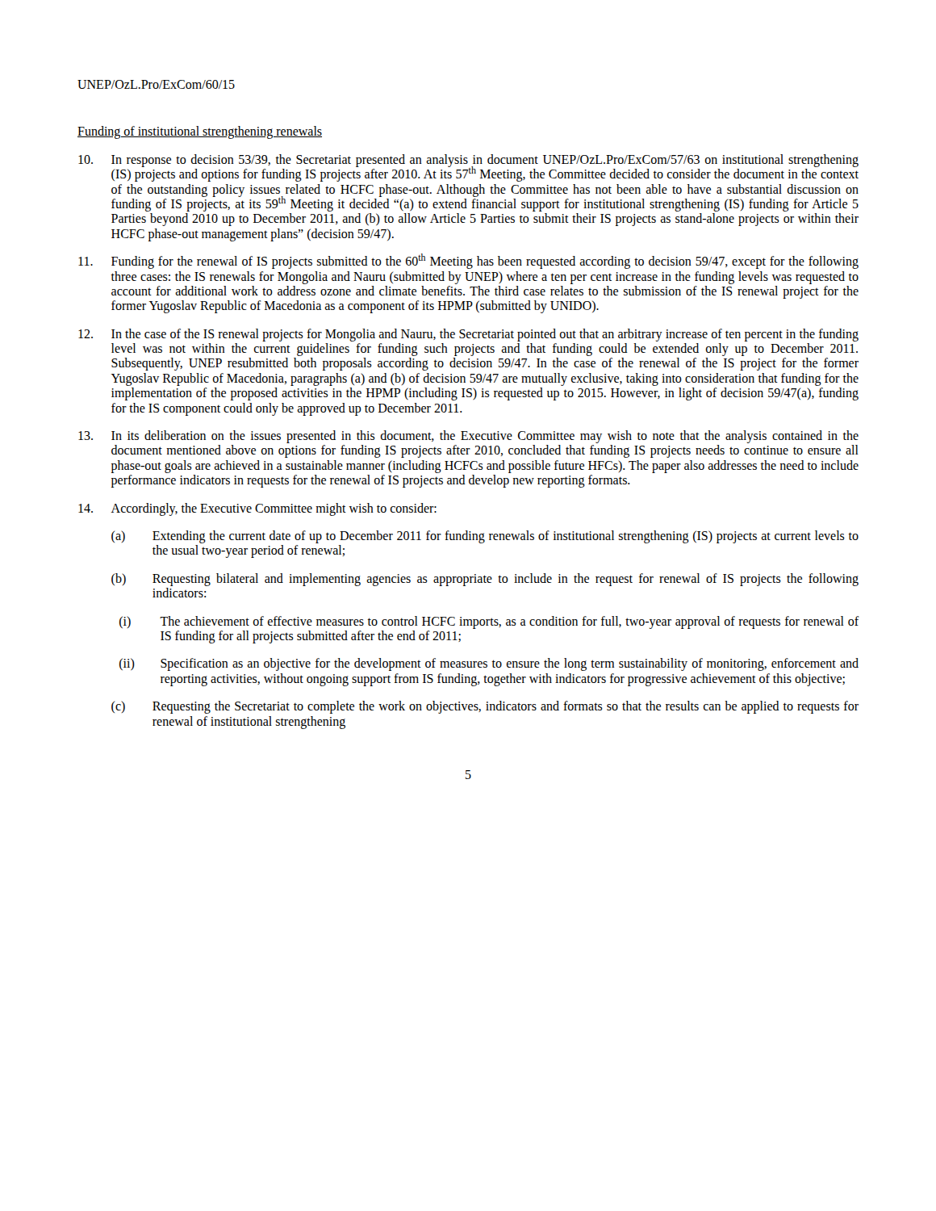UNEP/OzL.Pro/ExCom/60/15
Funding of institutional strengthening renewals
10.
In response to decision 53/39, the Secretariat presented an analysis in document UNEP/OzL.Pro/ExCom/57/63 on institutional strengthening (IS) projects and options for funding IS projects after 2010. At its 57th Meeting, the Committee decided to consider the document in the context of the outstanding policy issues related to HCFC phase-out. Although the Committee has not been able to have a substantial discussion on funding of IS projects, at its 59th Meeting it decided “(a) to extend financial support for institutional strengthening (IS) funding for Article 5 Parties beyond 2010 up to December 2011, and (b) to allow Article 5 Parties to submit their IS projects as stand-alone projects or within their HCFC phase-out management plans” (decision 59/47).
11.
Funding for the renewal of IS projects submitted to the 60th Meeting has been requested according to decision 59/47, except for the following three cases: the IS renewals for Mongolia and Nauru (submitted by UNEP) where a ten per cent increase in the funding levels was requested to account for additional work to address ozone and climate benefits. The third case relates to the submission of the IS renewal project for the former Yugoslav Republic of Macedonia as a component of its HPMP (submitted by UNIDO).
12.
In the case of the IS renewal projects for Mongolia and Nauru, the Secretariat pointed out that an arbitrary increase of ten percent in the funding level was not within the current guidelines for funding such projects and that funding could be extended only up to December 2011. Subsequently, UNEP resubmitted both proposals according to decision 59/47. In the case of the renewal of the IS project for the former Yugoslav Republic of Macedonia, paragraphs (a) and (b) of decision 59/47 are mutually exclusive, taking into consideration that funding for the implementation of the proposed activities in the HPMP (including IS) is requested up to 2015. However, in light of decision 59/47(a), funding for the IS component could only be approved up to December 2011.
13.
In its deliberation on the issues presented in this document, the Executive Committee may wish to note that the analysis contained in the document mentioned above on options for funding IS projects after 2010, concluded that funding IS projects needs to continue to ensure all phase-out goals are achieved in a sustainable manner (including HCFCs and possible future HFCs). The paper also addresses the need to include performance indicators in requests for the renewal of IS projects and develop new reporting formats.
14.
Accordingly, the Executive Committee might wish to consider:
(a)
Extending the current date of up to December 2011 for funding renewals of institutional strengthening (IS) projects at current levels to the usual two-year period of renewal;
(b)
Requesting bilateral and implementing agencies as appropriate to include in the request for renewal of IS projects the following indicators:
(i)
The achievement of effective measures to control HCFC imports, as a condition for full, two-year approval of requests for renewal of IS funding for all projects submitted after the end of 2011;
(ii)
Specification as an objective for the development of measures to ensure the long term sustainability of monitoring, enforcement and reporting activities, without ongoing support from IS funding, together with indicators for progressive achievement of this objective;
(c)
Requesting the Secretariat to complete the work on objectives, indicators and formats so that the results can be applied to requests for renewal of institutional strengthening
5